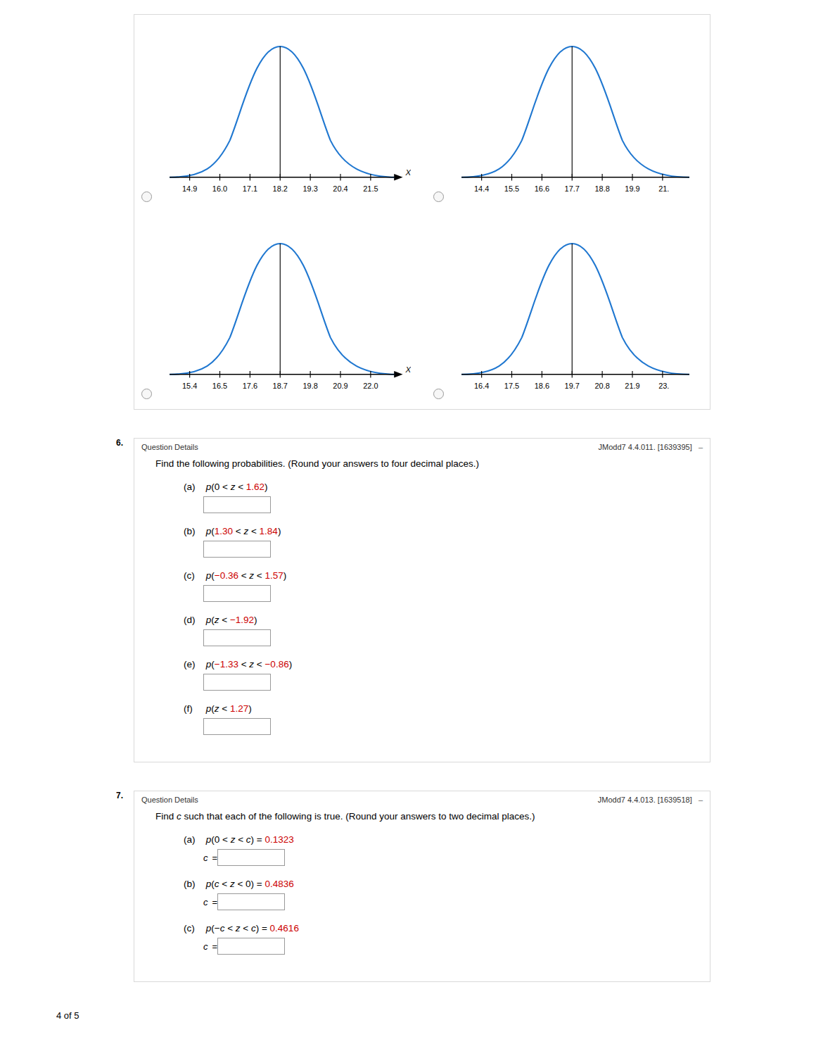X 14.9 16.0 17.1 18.2 19.3 20.4 21.5
14.4 15.5 16.6 17.7 18.8 19.9 21.
X 15.4 16.5 17.6 18.7 19.8 20.9 22.0
16.4 17.5 18.6 19.7 20.8 21.9 23.
6.
Question Details JModd7 4.4.011. [1639395] –
Find the following probabilities. (Round your answers to four decimal places.)
(a) p(0 < z < 1.62)
(b) p(1.30 < z < 1.84)
(c) p(−0.36 < z < 1.57)
(d) p(z < −1.92)
(e) p(−1.33 < z < −0.86)
(f) p(z < 1.27)
7.
Question Details JModd7 4.4.013. [1639518] –
Find c such that each of the following is true. (Round your answers to two decimal places.)
(a) p(0 < z < c) = 0.1323
c =
(b) p(c < z < 0) = 0.4836
c =
(c) p(−c < z < c) = 0.4616
c =
4 of 5